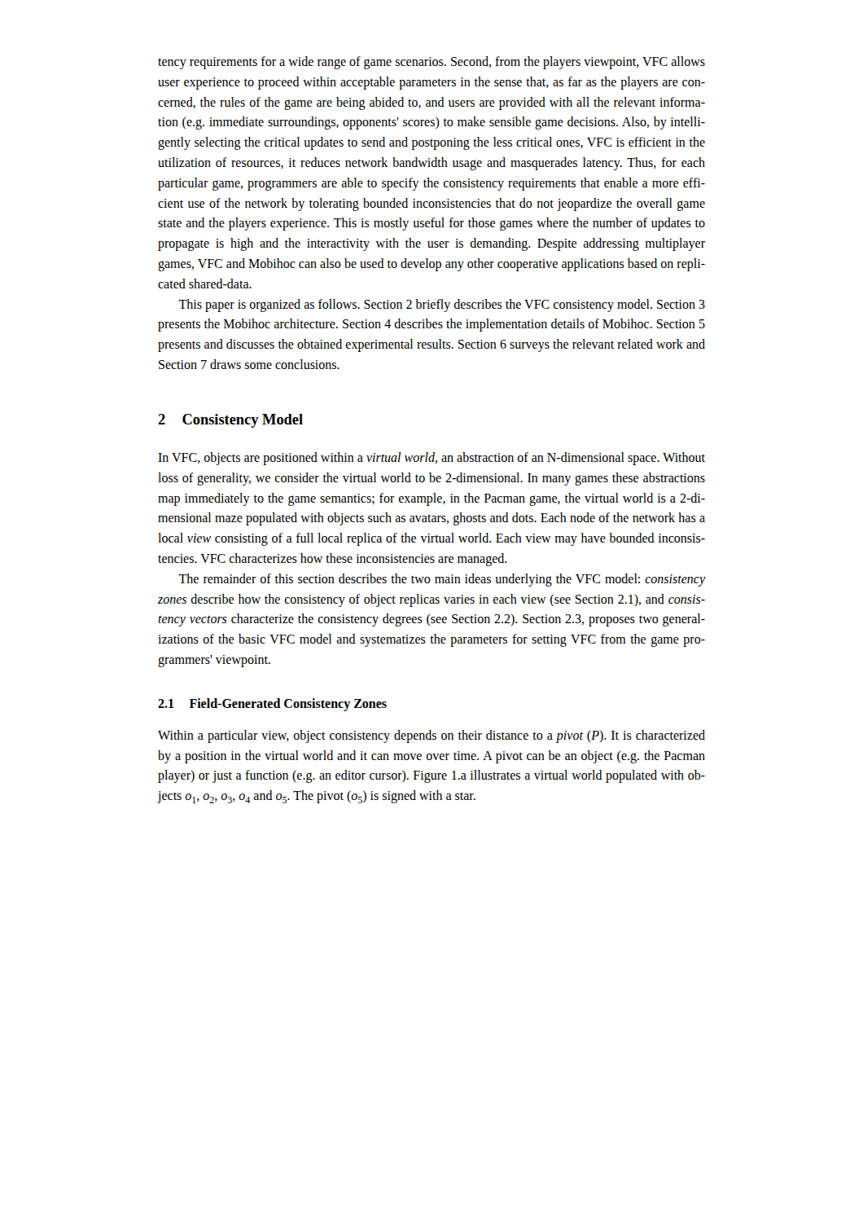tency requirements for a wide range of game scenarios. Second, from the players viewpoint, VFC allows user experience to proceed within acceptable parameters in the sense that, as far as the players are concerned, the rules of the game are being abided to, and users are provided with all the relevant information (e.g. immediate surroundings, opponents' scores) to make sensible game decisions. Also, by intelligently selecting the critical updates to send and postponing the less critical ones, VFC is efficient in the utilization of resources, it reduces network bandwidth usage and masquerades latency. Thus, for each particular game, programmers are able to specify the consistency requirements that enable a more efficient use of the network by tolerating bounded inconsistencies that do not jeopardize the overall game state and the players experience. This is mostly useful for those games where the number of updates to propagate is high and the interactivity with the user is demanding. Despite addressing multiplayer games, VFC and Mobihoc can also be used to develop any other cooperative applications based on replicated shared-data.
This paper is organized as follows. Section 2 briefly describes the VFC consistency model. Section 3 presents the Mobihoc architecture. Section 4 describes the implementation details of Mobihoc. Section 5 presents and discusses the obtained experimental results. Section 6 surveys the relevant related work and Section 7 draws some conclusions.
2 Consistency Model
In VFC, objects are positioned within a virtual world, an abstraction of an N-dimensional space. Without loss of generality, we consider the virtual world to be 2-dimensional. In many games these abstractions map immediately to the game semantics; for example, in the Pacman game, the virtual world is a 2-dimensional maze populated with objects such as avatars, ghosts and dots. Each node of the network has a local view consisting of a full local replica of the virtual world. Each view may have bounded inconsistencies. VFC characterizes how these inconsistencies are managed.
The remainder of this section describes the two main ideas underlying the VFC model: consistency zones describe how the consistency of object replicas varies in each view (see Section 2.1), and consistency vectors characterize the consistency degrees (see Section 2.2). Section 2.3, proposes two generalizations of the basic VFC model and systematizes the parameters for setting VFC from the game programmers' viewpoint.
2.1 Field-Generated Consistency Zones
Within a particular view, object consistency depends on their distance to a pivot (P). It is characterized by a position in the virtual world and it can move over time. A pivot can be an object (e.g. the Pacman player) or just a function (e.g. an editor cursor). Figure 1.a illustrates a virtual world populated with objects o1, o2, o3, o4 and o5. The pivot (o5) is signed with a star.